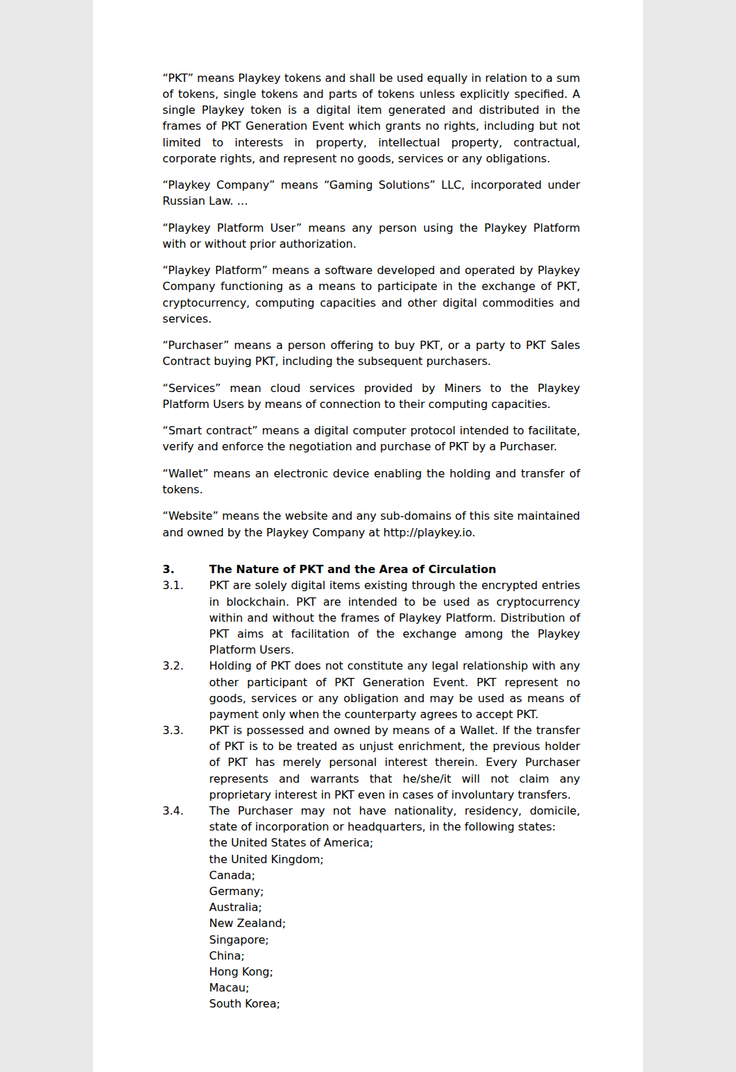“PKT” means Playkey tokens and shall be used equally in relation to a sum of tokens, single tokens and parts of tokens unless explicitly specified. A single Playkey token is a digital item generated and distributed in the frames of PKT Generation Event which grants no rights, including but not limited to interests in property, intellectual property, contractual, corporate rights, and represent no goods, services or any obligations.
“Playkey Company” means “Gaming Solutions” LLC, incorporated under Russian Law. …
“Playkey Platform User” means any person using the Playkey Platform with or without prior authorization.
“Playkey Platform” means a software developed and operated by Playkey Company functioning as a means to participate in the exchange of PKT, cryptocurrency, computing capacities and other digital commodities and services.
“Purchaser” means a person offering to buy PKT, or a party to PKT Sales Contract buying PKT, including the subsequent purchasers.
“Services” mean cloud services provided by Miners to the Playkey Platform Users by means of connection to their computing capacities.
“Smart contract” means a digital computer protocol intended to facilitate, verify and enforce the negotiation and purchase of PKT by a Purchaser.
“Wallet” means an electronic device enabling the holding and transfer of tokens.
“Website” means the website and any sub-domains of this site maintained and owned by the Playkey Company at http://playkey.io.
3. The Nature of PKT and the Area of Circulation
3.1. PKT are solely digital items existing through the encrypted entries in blockchain. PKT are intended to be used as cryptocurrency within and without the frames of Playkey Platform. Distribution of PKT aims at facilitation of the exchange among the Playkey Platform Users.
3.2. Holding of PKT does not constitute any legal relationship with any other participant of PKT Generation Event. PKT represent no goods, services or any obligation and may be used as means of payment only when the counterparty agrees to accept PKT.
3.3. PKT is possessed and owned by means of a Wallet. If the transfer of PKT is to be treated as unjust enrichment, the previous holder of PKT has merely personal interest therein. Every Purchaser represents and warrants that he/she/it will not claim any proprietary interest in PKT even in cases of involuntary transfers.
3.4. The Purchaser may not have nationality, residency, domicile, state of incorporation or headquarters, in the following states:
the United States of America;
the United Kingdom;
Canada;
Germany;
Australia;
New Zealand;
Singapore;
China;
Hong Kong;
Macau;
South Korea;